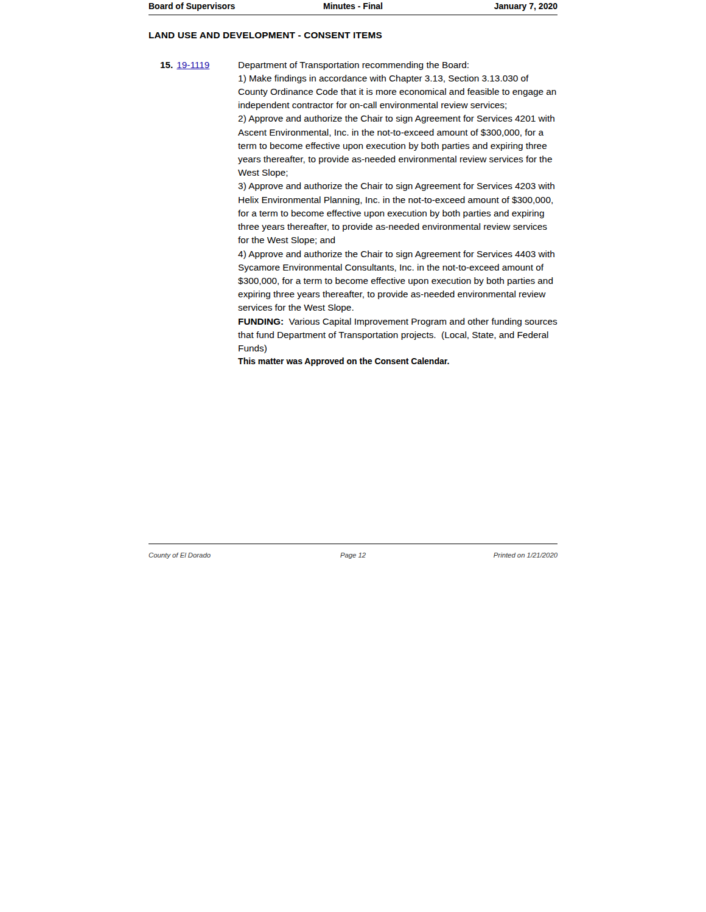Board of Supervisors
Minutes - Final
January 7, 2020
LAND USE AND DEVELOPMENT - CONSENT ITEMS
15.
19-1119
Department of Transportation recommending the Board:
1) Make findings in accordance with Chapter 3.13, Section 3.13.030 of County Ordinance Code that it is more economical and feasible to engage an independent contractor for on-call environmental review services;
2) Approve and authorize the Chair to sign Agreement for Services 4201 with Ascent Environmental, Inc. in the not-to-exceed amount of $300,000, for a term to become effective upon execution by both parties and expiring three years thereafter, to provide as-needed environmental review services for the West Slope;
3) Approve and authorize the Chair to sign Agreement for Services 4203 with Helix Environmental Planning, Inc. in the not-to-exceed amount of $300,000, for a term to become effective upon execution by both parties and expiring three years thereafter, to provide as-needed environmental review services for the West Slope; and
4) Approve and authorize the Chair to sign Agreement for Services 4403 with Sycamore Environmental Consultants, Inc. in the not-to-exceed amount of $300,000, for a term to become effective upon execution by both parties and expiring three years thereafter, to provide as-needed environmental review services for the West Slope.
FUNDING: Various Capital Improvement Program and other funding sources that fund Department of Transportation projects. (Local, State, and Federal Funds)
This matter was Approved on the Consent Calendar.
County of El Dorado
Page 12
Printed on 1/21/2020